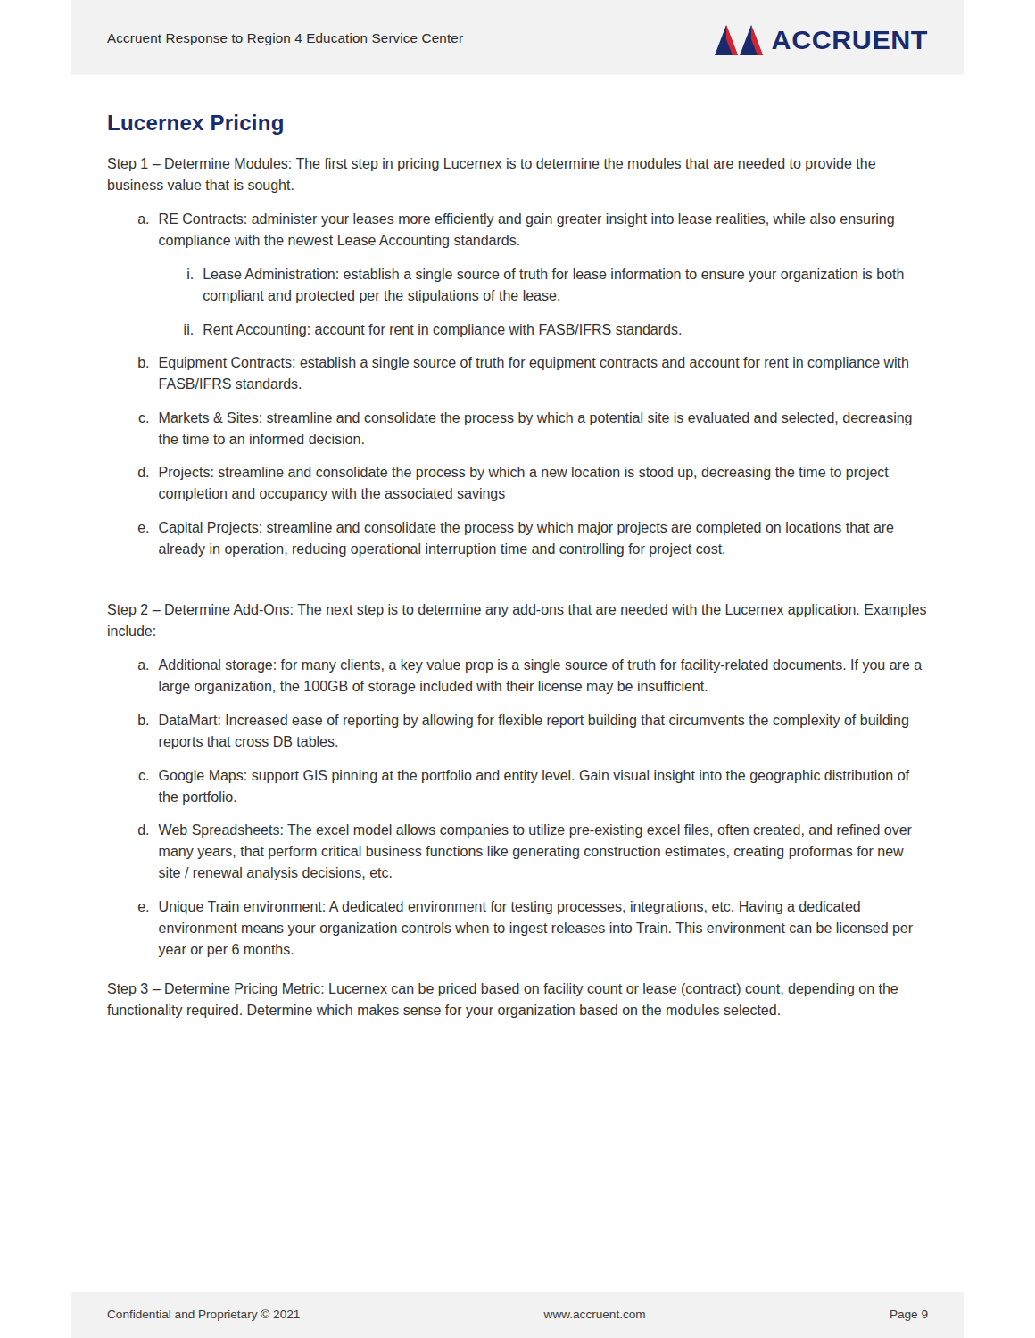Accruent Response to Region 4 Education Service Center
ACCRUENT
Lucernex Pricing
Step 1 – Determine Modules: The first step in pricing Lucernex is to determine the modules that are needed to provide the business value that is sought.
RE Contracts: administer your leases more efficiently and gain greater insight into lease realities, while also ensuring compliance with the newest Lease Accounting standards.
Lease Administration: establish a single source of truth for lease information to ensure your organization is both compliant and protected per the stipulations of the lease.
Rent Accounting: account for rent in compliance with FASB/IFRS standards.
Equipment Contracts: establish a single source of truth for equipment contracts and account for rent in compliance with FASB/IFRS standards.
Markets & Sites: streamline and consolidate the process by which a potential site is evaluated and selected, decreasing the time to an informed decision.
Projects: streamline and consolidate the process by which a new location is stood up, decreasing the time to project completion and occupancy with the associated savings
Capital Projects: streamline and consolidate the process by which major projects are completed on locations that are already in operation, reducing operational interruption time and controlling for project cost.
Step 2 – Determine Add-Ons: The next step is to determine any add-ons that are needed with the Lucernex application. Examples include:
Additional storage: for many clients, a key value prop is a single source of truth for facility-related documents. If you are a large organization, the 100GB of storage included with their license may be insufficient.
DataMart: Increased ease of reporting by allowing for flexible report building that circumvents the complexity of building reports that cross DB tables.
Google Maps: support GIS pinning at the portfolio and entity level. Gain visual insight into the geographic distribution of the portfolio.
Web Spreadsheets: The excel model allows companies to utilize pre-existing excel files, often created, and refined over many years, that perform critical business functions like generating construction estimates, creating proformas for new site / renewal analysis decisions, etc.
Unique Train environment: A dedicated environment for testing processes, integrations, etc. Having a dedicated environment means your organization controls when to ingest releases into Train. This environment can be licensed per year or per 6 months.
Step 3 – Determine Pricing Metric: Lucernex can be priced based on facility count or lease (contract) count, depending on the functionality required. Determine which makes sense for your organization based on the modules selected.
Confidential and Proprietary © 2021
www.accruent.com
Page 9